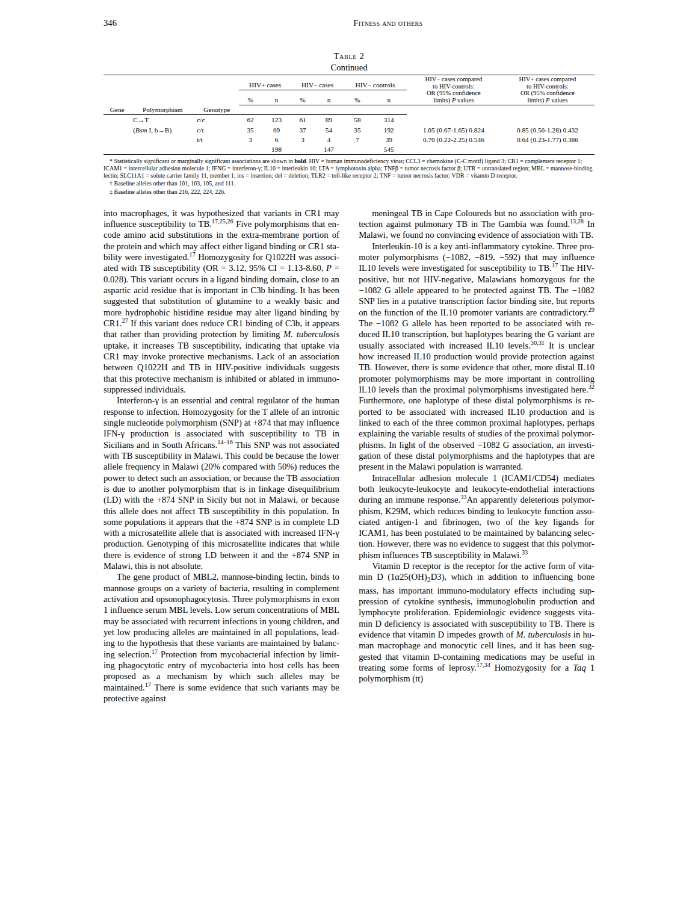346 Fitness and others
Table 2
Continued
| | | | HIV+ cases | HIV− cases | HIV− controls | HIV− cases compared to HIV-controls: OR (95% confidence limits) P values | HIV+ cases compared to HIV-controls: OR (95% confidence limits) P values |
| --- | --- | --- | --- | --- | --- | --- | --- |
| % | n | % | n | % | n |
| Gene | Polymorphism | Genotype | |
| | C→T | c/c | 62 | 123 | 61 | 89 | 58 | 314 | | |
| | ( Bsm I, b→B) | c/t | 35 | 69 | 37 | 54 | 35 | 192 | 1.05 (0.67-1.65) 0.824 | 0.85 (0.56-1.28) 0.432 |
| | | t/t | 3 | 6 | 3 | 4 | 7 | 39 | 0.70 (0.22-2.25) 0.546 | 0.64 (0.23-1.77) 0.386 |
| | | | | 198 | | 147 | | 545 | | |
* Statistically significant or marginally significant associations are shown in bold. HIV = human immunodeficiency virus; CCL3 = chemokine (C-C motif) ligand 3; CR1 = complement receptor 1; ICAM1 = intercellular adhesion molecule 1; IFNG = interferon-γ; IL10 = interleukin 10; LTA = lymphotoxin alpha; TNFβ = tumor necrosis factor β; UTR = untranslated region; MBL = mannose-binding lectin; SLC11A1 = solute carrier family 11, member 1; ins = insertion; del = deletion; TLR2 = toll-like receptor 2; TNF = tumor necrosis factor; VDR = vitamin D receptor.
† Baseline alleles other than 101, 103, 105, and 111.
‡ Baseline alleles other than 216, 222, 224, 226.
into macrophages, it was hypothesized that variants in CR1 may influence susceptibility to TB.17,25,26 Five polymorphisms that encode amino acid substitutions in the extra-membrane portion of the protein and which may affect either ligand binding or CR1 stability were investigated.17 Homozygosity for Q1022H was associated with TB susceptibility (OR = 3.12, 95% CI = 1.13-8.60, P = 0.028). This variant occurs in a ligand binding domain, close to an aspartic acid residue that is important in C3b binding. It has been suggested that substitution of glutamine to a weakly basic and more hydrophobic histidine residue may alter ligand binding by CR1.27 If this variant does reduce CR1 binding of C3b, it appears that rather than providing protection by limiting M. tuberculosis uptake, it increases TB susceptibility, indicating that uptake via CR1 may invoke protective mechanisms. Lack of an association between Q1022H and TB in HIV-positive individuals suggests that this protective mechanism is inhibited or ablated in immunosuppressed individuals.
Interferon-γ is an essential and central regulator of the human response to infection. Homozygosity for the T allele of an intronic single nucleotide polymorphism (SNP) at +874 that may influence IFN-γ production is associated with susceptibility to TB in Sicilians and in South Africans.14–16 This SNP was not associated with TB susceptibility in Malawi. This could be because the lower allele frequency in Malawi (20% compared with 50%) reduces the power to detect such an association, or because the TB association is due to another polymorphism that is in linkage disequilibrium (LD) with the +874 SNP in Sicily but not in Malawi, or because this allele does not affect TB susceptibility in this population. In some populations it appears that the +874 SNP is in complete LD with a microsatellite allele that is associated with increased IFN-γ production. Genotyping of this microsatellite indicates that while there is evidence of strong LD between it and the +874 SNP in Malawi, this is not absolute.
The gene product of MBL2, mannose-binding lectin, binds to mannose groups on a variety of bacteria, resulting in complement activation and opsonophagocytosis. Three polymorphisms in exon 1 influence serum MBL levels. Low serum concentrations of MBL may be associated with recurrent infections in young children, and yet low producing alleles are maintained in all populations, leading to the hypothesis that these variants are maintained by balancing selection.17 Protection from mycobacterial infection by limiting phagocytotic entry of mycobacteria into host cells has been proposed as a mechanism by which such alleles may be maintained.17 There is some evidence that such variants may be protective against
meningeal TB in Cape Coloureds but no association with protection against pulmonary TB in The Gambia was found.13,28 In Malawi, we found no convincing evidence of association with TB.
Interleukin-10 is a key anti-inflammatory cytokine. Three promoter polymorphisms (−1082, −819, −592) that may influence IL10 levels were investigated for susceptibility to TB.17 The HIV-positive, but not HIV-negative, Malawians homozygous for the −1082 G allele appeared to be protected against TB. The −1082 SNP lies in a putative transcription factor binding site, but reports on the function of the IL10 promoter variants are contradictory.29 The −1082 G allele has been reported to be associated with reduced IL10 transcription, but haplotypes bearing the G variant are usually associated with increased IL10 levels.30,31 It is unclear how increased IL10 production would provide protection against TB. However, there is some evidence that other, more distal IL10 promoter polymorphisms may be more important in controlling IL10 levels than the proximal polymorphisms investigated here.32 Furthermore, one haplotype of these distal polymorphisms is reported to be associated with increased IL10 production and is linked to each of the three common proximal haplotypes, perhaps explaining the variable results of studies of the proximal polymorphisms. In light of the observed −1082 G association, an investigation of these distal polymorphisms and the haplotypes that are present in the Malawi population is warranted.
Intracellular adhesion molecule 1 (ICAM1/CD54) mediates both leukocyte-leukocyte and leukocyte-endothelial interactions during an immune response.33An apparently deleterious polymorphism, K29M, which reduces binding to leukocyte function associated antigen-1 and fibrinogen, two of the key ligands for ICAM1, has been postulated to be maintained by balancing selection. However, there was no evidence to suggest that this polymorphism influences TB susceptibility in Malawi.33
Vitamin D receptor is the receptor for the active form of vitamin D (1α25(OH)2D3), which in addition to influencing bone mass, has important immuno-modulatory effects including suppression of cytokine synthesis, immunoglobulin production and lymphocyte proliferation. Epidemiologic evidence suggests vitamin D deficiency is associated with susceptibility to TB. There is evidence that vitamin D impedes growth of M. tuberculosis in human macrophage and monocytic cell lines, and it has been suggested that vitamin D-containing medications may be useful in treating some forms of leprosy.17,34 Homozygosity for a Taq 1 polymorphism (tt)